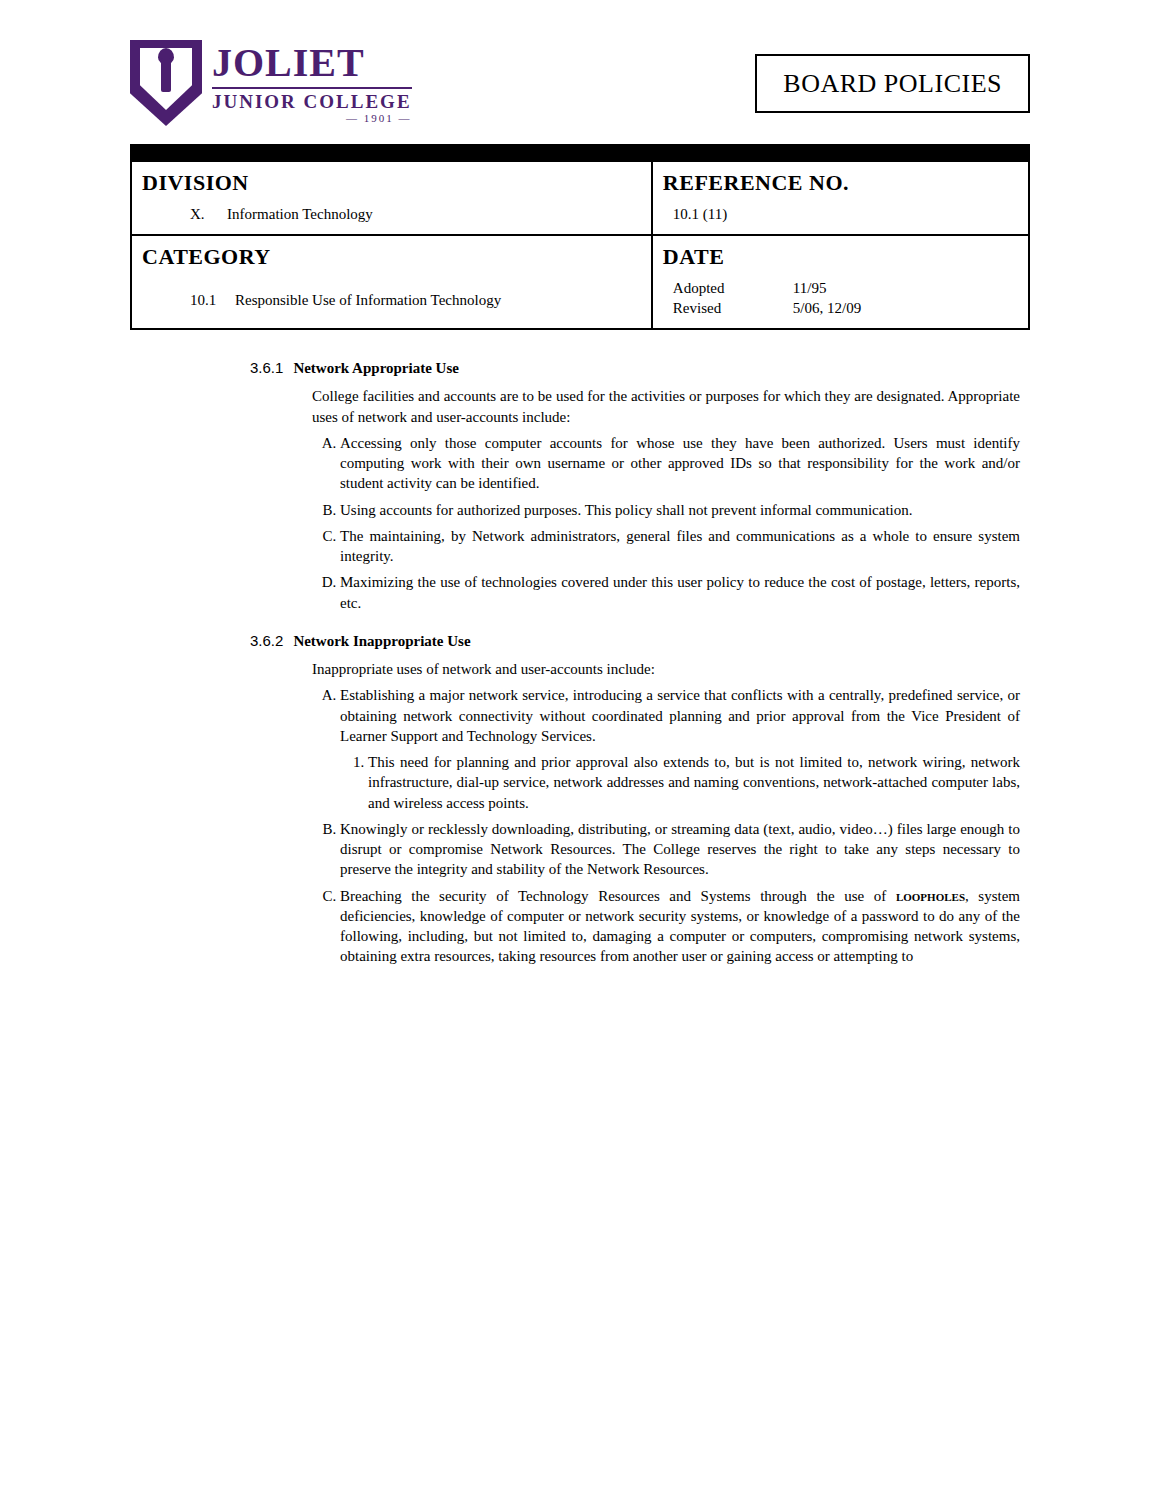JOLIET
JUNIOR COLLEGE
— 1901 —
BOARD POLICIES
| DIVISION X. Information Technology | REFERENCE NO. 10.1 (11) |
| CATEGORY 10.1 Responsible Use of Information Technology | DATE Adopted 11/95 Revised 5/06, 12/09 |
3.6.1 Network Appropriate Use
College facilities and accounts are to be used for the activities or purposes for which they are designated. Appropriate uses of network and user-accounts include:
Accessing only those computer accounts for whose use they have been authorized. Users must identify computing work with their own username or other approved IDs so that responsibility for the work and/or student activity can be identified.
Using accounts for authorized purposes. This policy shall not prevent informal communication.
The maintaining, by Network administrators, general files and communications as a whole to ensure system integrity.
Maximizing the use of technologies covered under this user policy to reduce the cost of postage, letters, reports, etc.
3.6.2 Network Inappropriate Use
Inappropriate uses of network and user-accounts include:
Establishing a major network service, introducing a service that conflicts with a centrally, predefined service, or obtaining network connectivity without coordinated planning and prior approval from the Vice President of Learner Support and Technology Services.
This need for planning and prior approval also extends to, but is not limited to, network wiring, network infrastructure, dial-up service, network addresses and naming conventions, network-attached computer labs, and wireless access points.
Knowingly or recklessly downloading, distributing, or streaming data (text, audio, video…) files large enough to disrupt or compromise Network Resources. The College reserves the right to take any steps necessary to preserve the integrity and stability of the Network Resources.
Breaching the security of Technology Resources and Systems through the use of loopholes, system deficiencies, knowledge of computer or network security systems, or knowledge of a password to do any of the following, including, but not limited to, damaging a computer or computers, compromising network systems, obtaining extra resources, taking resources from another user or gaining access or attempting to